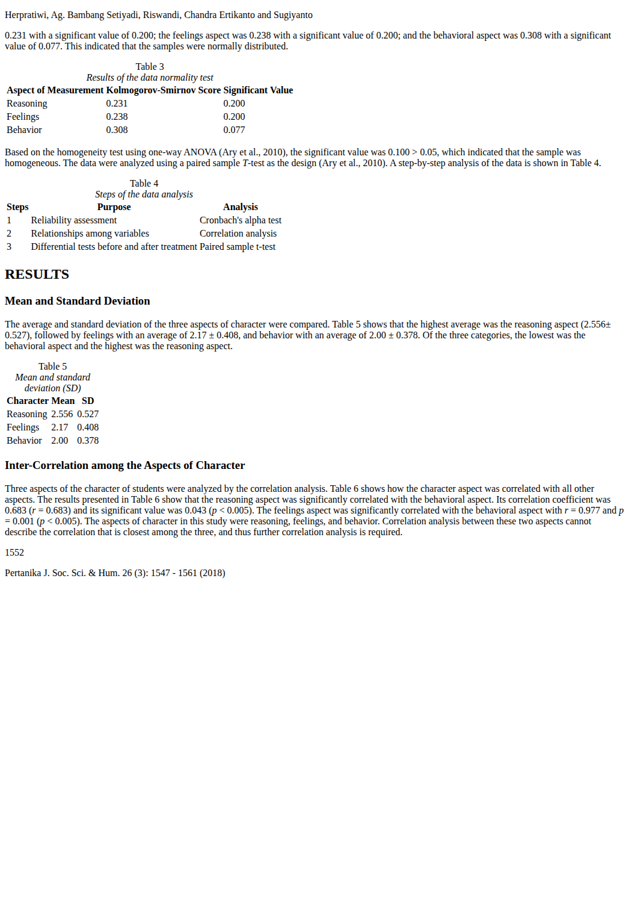Herpratiwi, Ag. Bambang Setiyadi, Riswandi, Chandra Ertikanto and Sugiyanto
0.231 with a significant value of 0.200; the feelings aspect was 0.238 with a significant value of 0.200; and the behavioral aspect was 0.308 with a significant value of 0.077. This indicated that the samples were normally distributed.
Table 3 Results of the data normality test
| Aspect of Measurement | Kolmogorov-Smirnov Score | Significant Value |
| --- | --- | --- |
| Reasoning | 0.231 | 0.200 |
| Feelings | 0.238 | 0.200 |
| Behavior | 0.308 | 0.077 |
Based on the homogeneity test using one-way ANOVA (Ary et al., 2010), the significant value was 0.100 > 0.05, which indicated that the sample was homogeneous. The data were analyzed using a paired sample T-test as the design (Ary et al., 2010). A step-by-step analysis of the data is shown in Table 4.
Table 4 Steps of the data analysis
| Steps | Purpose | Analysis |
| --- | --- | --- |
| 1 | Reliability assessment | Cronbach's alpha test |
| 2 | Relationships among variables | Correlation analysis |
| 3 | Differential tests before and after treatment | Paired sample t-test |
RESULTS
Mean and Standard Deviation
The average and standard deviation of the three aspects of character were compared. Table 5 shows that the highest average was the reasoning aspect (2.556± 0.527), followed by feelings with an average of 2.17 ± 0.408, and behavior with an average of 2.00 ± 0.378. Of the three categories, the lowest was the behavioral aspect and the highest was the reasoning aspect.
Table 5 Mean and standard deviation (SD)
| Character | Mean | SD |
| --- | --- | --- |
| Reasoning | 2.556 | 0.527 |
| Feelings | 2.17 | 0.408 |
| Behavior | 2.00 | 0.378 |
Inter-Correlation among the Aspects of Character
Three aspects of the character of students were analyzed by the correlation analysis. Table 6 shows how the character aspect was correlated with all other aspects. The results presented in Table 6 show that the reasoning aspect was significantly correlated with the behavioral aspect. Its correlation coefficient was 0.683 (r = 0.683) and its significant value was 0.043 (p < 0.005). The feelings aspect was significantly correlated with the behavioral aspect with r = 0.977 and p = 0.001 (p < 0.005). The aspects of character in this study were reasoning, feelings, and behavior. Correlation analysis between these two aspects cannot describe the correlation that is closest among the three, and thus further correlation analysis is required.
1552
Pertanika J. Soc. Sci. & Hum. 26 (3): 1547 - 1561 (2018)